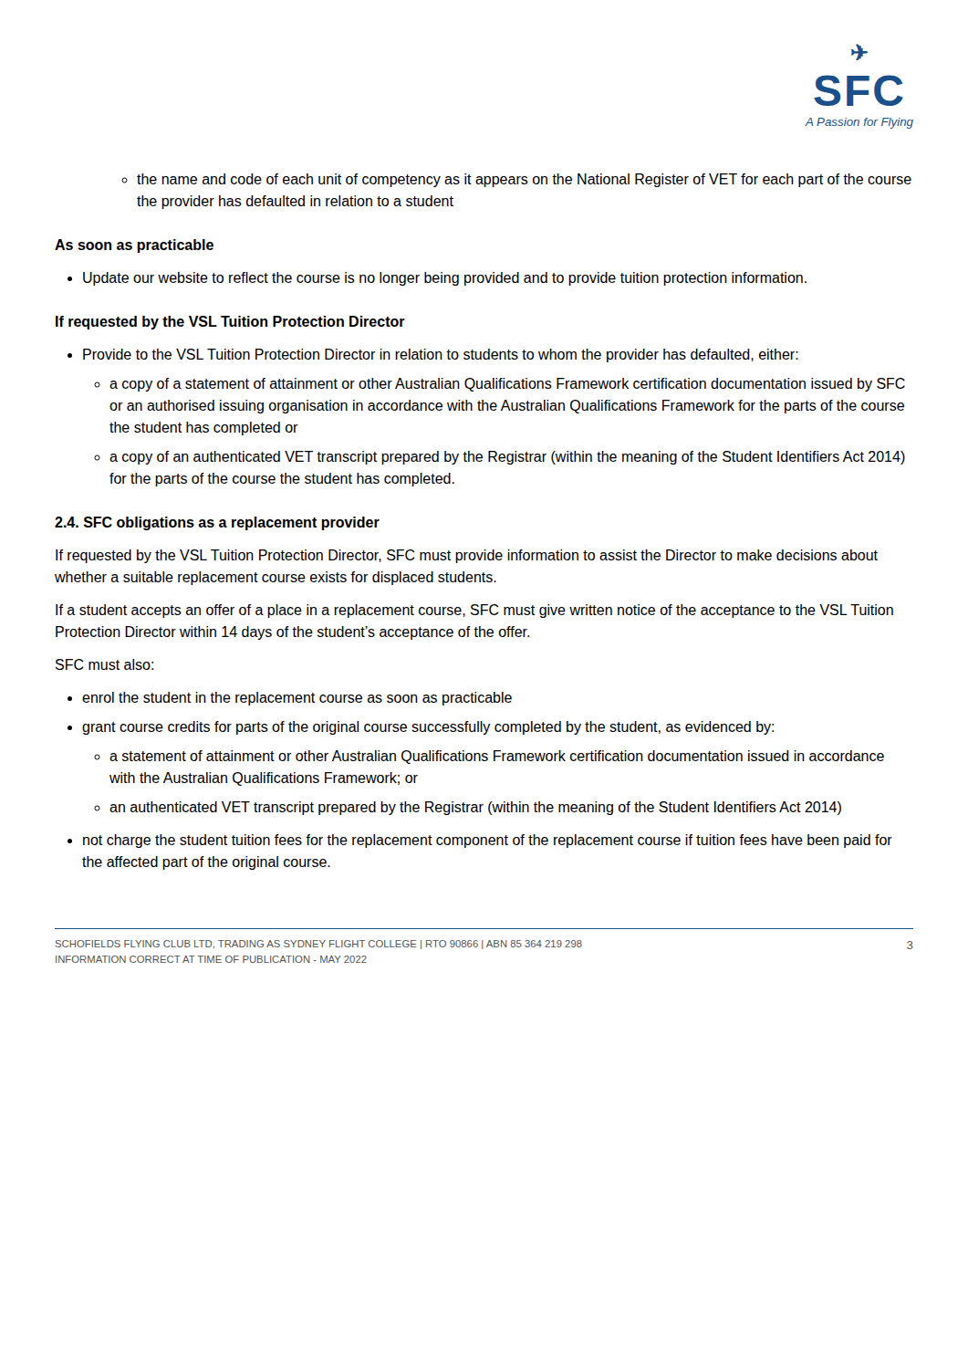✈
SFC
A Passion for Flying
the name and code of each unit of competency as it appears on the National Register of VET for each part of the course the provider has defaulted in relation to a student
As soon as practicable
Update our website to reflect the course is no longer being provided and to provide tuition protection information.
If requested by the VSL Tuition Protection Director
Provide to the VSL Tuition Protection Director in relation to students to whom the provider has defaulted, either:
a copy of a statement of attainment or other Australian Qualifications Framework certification documentation issued by SFC or an authorised issuing organisation in accordance with the Australian Qualifications Framework for the parts of the course the student has completed or
a copy of an authenticated VET transcript prepared by the Registrar (within the meaning of the Student Identifiers Act 2014) for the parts of the course the student has completed.
2.4. SFC obligations as a replacement provider
If requested by the VSL Tuition Protection Director, SFC must provide information to assist the Director to make decisions about whether a suitable replacement course exists for displaced students.
If a student accepts an offer of a place in a replacement course, SFC must give written notice of the acceptance to the VSL Tuition Protection Director within 14 days of the student’s acceptance of the offer.
SFC must also:
enrol the student in the replacement course as soon as practicable
grant course credits for parts of the original course successfully completed by the student, as evidenced by:
a statement of attainment or other Australian Qualifications Framework certification documentation issued in accordance with the Australian Qualifications Framework; or
an authenticated VET transcript prepared by the Registrar (within the meaning of the Student Identifiers Act 2014)
not charge the student tuition fees for the replacement component of the replacement course if tuition fees have been paid for the affected part of the original course.
SCHOFIELDS FLYING CLUB LTD, TRADING AS SYDNEY FLIGHT COLLEGE | RTO 90866 | ABN 85 364 219 298
INFORMATION CORRECT AT TIME OF PUBLICATION - MAY 2022
3